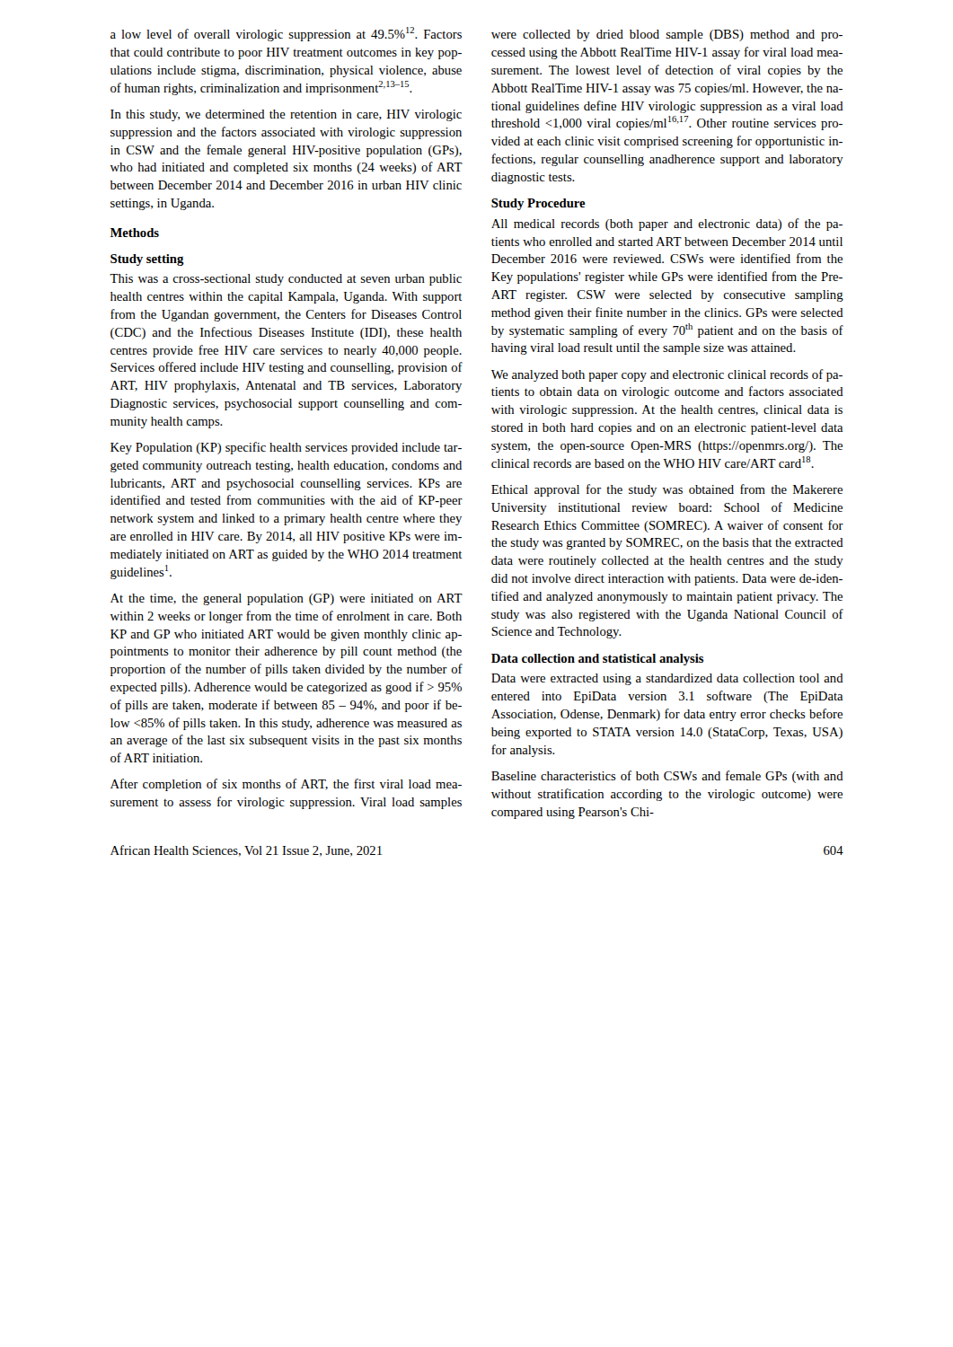a low level of overall virologic suppression at 49.5%12. Factors that could contribute to poor HIV treatment outcomes in key populations include stigma, discrimination, physical violence, abuse of human rights, criminalization and imprisonment2,13–15.
In this study, we determined the retention in care, HIV virologic suppression and the factors associated with virologic suppression in CSW and the female general HIV-positive population (GPs), who had initiated and completed six months (24 weeks) of ART between December 2014 and December 2016 in urban HIV clinic settings, in Uganda.
Methods
Study setting
This was a cross-sectional study conducted at seven urban public health centres within the capital Kampala, Uganda. With support from the Ugandan government, the Centers for Diseases Control (CDC) and the Infectious Diseases Institute (IDI), these health centres provide free HIV care services to nearly 40,000 people. Services offered include HIV testing and counselling, provision of ART, HIV prophylaxis, Antenatal and TB services, Laboratory Diagnostic services, psychosocial support counselling and community health camps.
Key Population (KP) specific health services provided include targeted community outreach testing, health education, condoms and lubricants, ART and psychosocial counselling services. KPs are identified and tested from communities with the aid of KP-peer network system and linked to a primary health centre where they are enrolled in HIV care. By 2014, all HIV positive KPs were immediately initiated on ART as guided by the WHO 2014 treatment guidelines1.
At the time, the general population (GP) were initiated on ART within 2 weeks or longer from the time of enrolment in care. Both KP and GP who initiated ART would be given monthly clinic appointments to monitor their adherence by pill count method (the proportion of the number of pills taken divided by the number of expected pills). Adherence would be categorized as good if > 95% of pills are taken, moderate if between 85 – 94%, and poor if below <85% of pills taken. In this study, adherence was measured as an average of the last six subsequent visits in the past six months of ART initiation.
After completion of six months of ART, the first viral load measurement to assess for virologic suppression. Viral load samples were collected by dried blood sample (DBS) method and processed using the Abbott RealTime HIV-1 assay for viral load measurement. The lowest level of detection of viral copies by the Abbott RealTime HIV-1 assay was 75 copies/ml. However, the national guidelines define HIV virologic suppression as a viral load threshold <1,000 viral copies/ml16,17. Other routine services provided at each clinic visit comprised screening for opportunistic infections, regular counselling anadherence support and laboratory diagnostic tests.
Study Procedure
All medical records (both paper and electronic data) of the patients who enrolled and started ART between December 2014 until December 2016 were reviewed. CSWs were identified from the Key populations' register while GPs were identified from the Pre-ART register. CSW were selected by consecutive sampling method given their finite number in the clinics. GPs were selected by systematic sampling of every 70th patient and on the basis of having viral load result until the sample size was attained.
We analyzed both paper copy and electronic clinical records of patients to obtain data on virologic outcome and factors associated with virologic suppression. At the health centres, clinical data is stored in both hard copies and on an electronic patient-level data system, the open-source Open-MRS (https://openmrs.org/). The clinical records are based on the WHO HIV care/ART card18.
Ethical approval for the study was obtained from the Makerere University institutional review board: School of Medicine Research Ethics Committee (SOMREC). A waiver of consent for the study was granted by SOMREC, on the basis that the extracted data were routinely collected at the health centres and the study did not involve direct interaction with patients. Data were de-identified and analyzed anonymously to maintain patient privacy. The study was also registered with the Uganda National Council of Science and Technology.
Data collection and statistical analysis
Data were extracted using a standardized data collection tool and entered into EpiData version 3.1 software (The EpiData Association, Odense, Denmark) for data entry error checks before being exported to STATA version 14.0 (StataCorp, Texas, USA) for analysis.
Baseline characteristics of both CSWs and female GPs (with and without stratification according to the virologic outcome) were compared using Pearson's Chi-
African Health Sciences, Vol 21 Issue 2, June, 2021 604